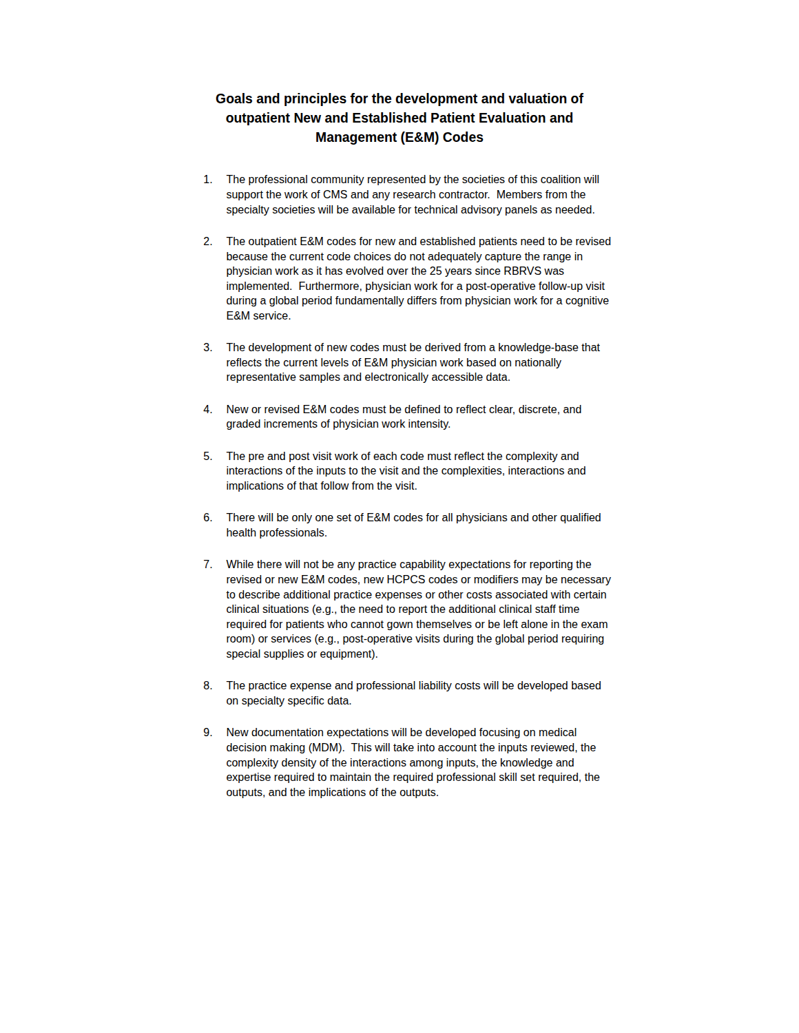Goals and principles for the development and valuation of outpatient New and Established Patient Evaluation and Management (E&M) Codes
The professional community represented by the societies of this coalition will support the work of CMS and any research contractor. Members from the specialty societies will be available for technical advisory panels as needed.
The outpatient E&M codes for new and established patients need to be revised because the current code choices do not adequately capture the range in physician work as it has evolved over the 25 years since RBRVS was implemented. Furthermore, physician work for a post-operative follow-up visit during a global period fundamentally differs from physician work for a cognitive E&M service.
The development of new codes must be derived from a knowledge-base that reflects the current levels of E&M physician work based on nationally representative samples and electronically accessible data.
New or revised E&M codes must be defined to reflect clear, discrete, and graded increments of physician work intensity.
The pre and post visit work of each code must reflect the complexity and interactions of the inputs to the visit and the complexities, interactions and implications of that follow from the visit.
There will be only one set of E&M codes for all physicians and other qualified health professionals.
While there will not be any practice capability expectations for reporting the revised or new E&M codes, new HCPCS codes or modifiers may be necessary to describe additional practice expenses or other costs associated with certain clinical situations (e.g., the need to report the additional clinical staff time required for patients who cannot gown themselves or be left alone in the exam room) or services (e.g., post-operative visits during the global period requiring special supplies or equipment).
The practice expense and professional liability costs will be developed based on specialty specific data.
New documentation expectations will be developed focusing on medical decision making (MDM). This will take into account the inputs reviewed, the complexity density of the interactions among inputs, the knowledge and expertise required to maintain the required professional skill set required, the outputs, and the implications of the outputs.